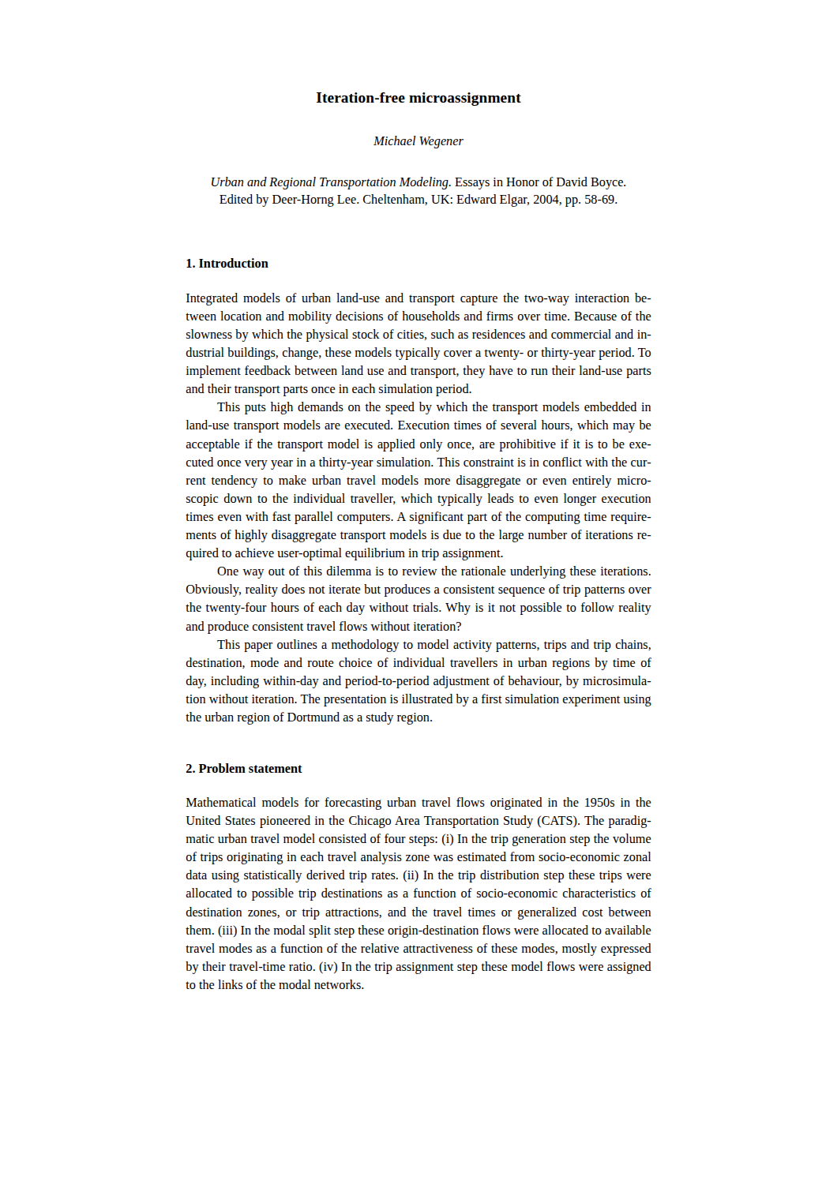Iteration-free microassignment
Michael Wegener
Urban and Regional Transportation Modeling. Essays in Honor of David Boyce.
Edited by Deer-Horng Lee. Cheltenham, UK: Edward Elgar, 2004, pp. 58-69.
1. Introduction
Integrated models of urban land-use and transport capture the two-way interaction between location and mobility decisions of households and firms over time. Because of the slowness by which the physical stock of cities, such as residences and commercial and industrial buildings, change, these models typically cover a twenty- or thirty-year period. To implement feedback between land use and transport, they have to run their land-use parts and their transport parts once in each simulation period.
This puts high demands on the speed by which the transport models embedded in land-use transport models are executed. Execution times of several hours, which may be acceptable if the transport model is applied only once, are prohibitive if it is to be executed once very year in a thirty-year simulation. This constraint is in conflict with the current tendency to make urban travel models more disaggregate or even entirely microscopic down to the individual traveller, which typically leads to even longer execution times even with fast parallel computers. A significant part of the computing time requirements of highly disaggregate transport models is due to the large number of iterations required to achieve user-optimal equilibrium in trip assignment.
One way out of this dilemma is to review the rationale underlying these iterations. Obviously, reality does not iterate but produces a consistent sequence of trip patterns over the twenty-four hours of each day without trials. Why is it not possible to follow reality and produce consistent travel flows without iteration?
This paper outlines a methodology to model activity patterns, trips and trip chains, destination, mode and route choice of individual travellers in urban regions by time of day, including within-day and period-to-period adjustment of behaviour, by microsimulation without iteration. The presentation is illustrated by a first simulation experiment using the urban region of Dortmund as a study region.
2. Problem statement
Mathematical models for forecasting urban travel flows originated in the 1950s in the United States pioneered in the Chicago Area Transportation Study (CATS). The paradigmatic urban travel model consisted of four steps: (i) In the trip generation step the volume of trips originating in each travel analysis zone was estimated from socio-economic zonal data using statistically derived trip rates. (ii) In the trip distribution step these trips were allocated to possible trip destinations as a function of socio-economic characteristics of destination zones, or trip attractions, and the travel times or generalized cost between them. (iii) In the modal split step these origin-destination flows were allocated to available travel modes as a function of the relative attractiveness of these modes, mostly expressed by their travel-time ratio. (iv) In the trip assignment step these model flows were assigned to the links of the modal networks.